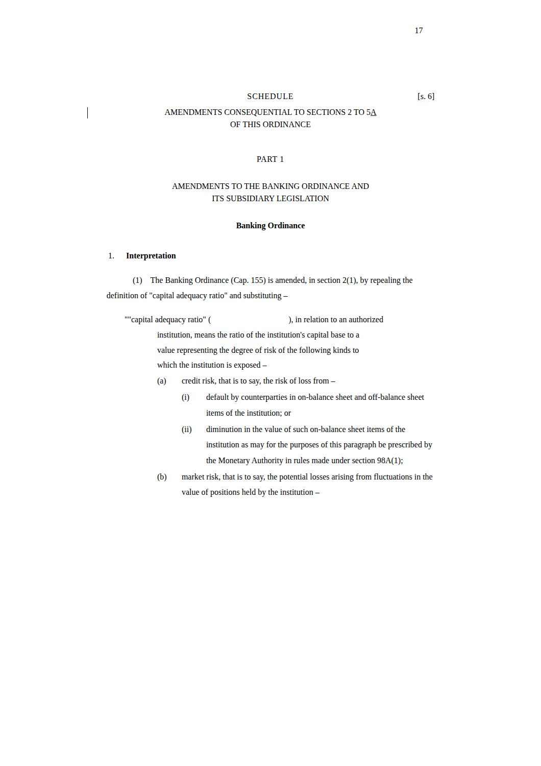17
SCHEDULE [s. 6]
AMENDMENTS CONSEQUENTIAL TO SECTIONS 2 TO 5A OF THIS ORDINANCE
PART 1
AMENDMENTS TO THE BANKING ORDINANCE AND
ITS SUBSIDIARY LEGISLATION
Banking Ordinance
1. Interpretation
(1) The Banking Ordinance (Cap. 155) is amended, in section 2(1), by repealing the definition of "capital adequacy ratio" and substituting –
""capital adequacy ratio" ( ), in relation to an authorized
institution, means the ratio of the institution's capital base to a
value representing the degree of risk of the following kinds to
which the institution is exposed –
(a) credit risk, that is to say, the risk of loss from –
(i) default by counterparties in on-balance sheet and off-balance sheet items of the institution; or
(ii) diminution in the value of such on-balance sheet items of the institution as may for the purposes of this paragraph be prescribed by the Monetary Authority in rules made under section 98A(1);
(b) market risk, that is to say, the potential losses arising from fluctuations in the value of positions held by the institution –